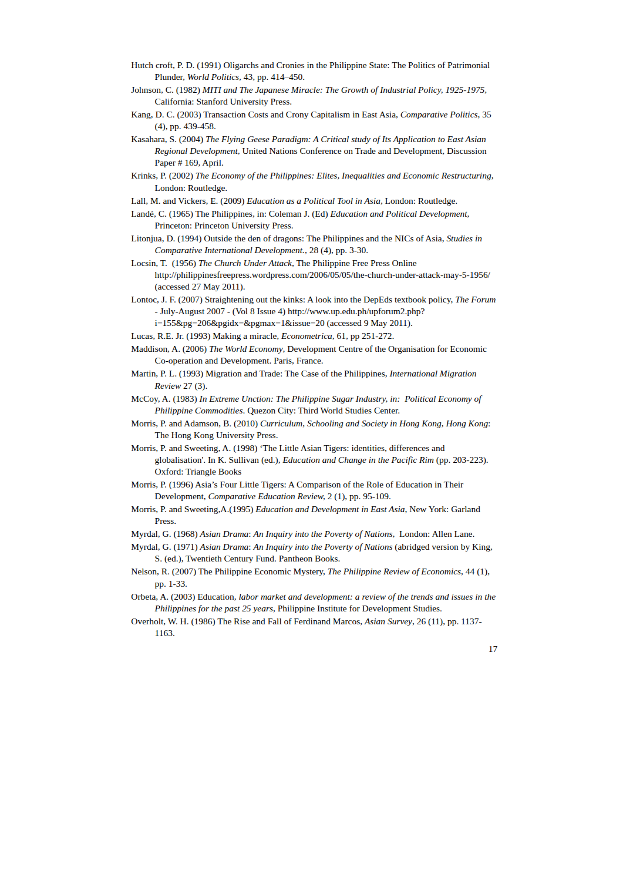Hutch croft, P. D. (1991) Oligarchs and Cronies in the Philippine State: The Politics of Patrimonial Plunder, World Politics, 43, pp. 414–450.
Johnson, C. (1982) MITI and The Japanese Miracle: The Growth of Industrial Policy, 1925-1975, California: Stanford University Press.
Kang, D. C. (2003) Transaction Costs and Crony Capitalism in East Asia, Comparative Politics, 35 (4), pp. 439-458.
Kasahara, S. (2004) The Flying Geese Paradigm: A Critical study of Its Application to East Asian Regional Development, United Nations Conference on Trade and Development, Discussion Paper # 169, April.
Krinks, P. (2002) The Economy of the Philippines: Elites, Inequalities and Economic Restructuring, London: Routledge.
Lall, M. and Vickers, E. (2009) Education as a Political Tool in Asia, London: Routledge.
Landé, C. (1965) The Philippines, in: Coleman J. (Ed) Education and Political Development, Princeton: Princeton University Press.
Litonjua, D. (1994) Outside the den of dragons: The Philippines and the NICs of Asia, Studies in Comparative International Development., 28 (4), pp. 3-30.
Locsin, T. (1956) The Church Under Attack, The Philippine Free Press Online http://philippinesfreepress.wordpress.com/2006/05/05/the-church-under-attack-may-5-1956/ (accessed 27 May 2011).
Lontoc, J. F. (2007) Straightening out the kinks: A look into the DepEds textbook policy, The Forum - July-August 2007 - (Vol 8 Issue 4) http://www.up.edu.ph/upforum2.php?i=155&pg=206&pgidx=&pgmax=1&issue=20 (accessed 9 May 2011).
Lucas, R.E. Jr. (1993) Making a miracle, Econometrica, 61, pp 251-272.
Maddison, A. (2006) The World Economy, Development Centre of the Organisation for Economic Co-operation and Development. Paris, France.
Martin, P. L. (1993) Migration and Trade: The Case of the Philippines, International Migration Review 27 (3).
McCoy, A. (1983) In Extreme Unction: The Philippine Sugar Industry, in: Political Economy of Philippine Commodities. Quezon City: Third World Studies Center.
Morris, P. and Adamson, B. (2010) Curriculum, Schooling and Society in Hong Kong, Hong Kong: The Hong Kong University Press.
Morris, P. and Sweeting, A. (1998) ‘The Little Asian Tigers: identities, differences and globalisation'. In K. Sullivan (ed.), Education and Change in the Pacific Rim (pp. 203-223). Oxford: Triangle Books
Morris, P. (1996) Asia’s Four Little Tigers: A Comparison of the Role of Education in Their Development, Comparative Education Review, 2 (1), pp. 95-109.
Morris, P. and Sweeting,A.(1995) Education and Development in East Asia, New York: Garland Press.
Myrdal, G. (1968) Asian Drama: An Inquiry into the Poverty of Nations, London: Allen Lane.
Myrdal, G. (1971) Asian Drama: An Inquiry into the Poverty of Nations (abridged version by King, S. (ed.), Twentieth Century Fund. Pantheon Books.
Nelson, R. (2007) The Philippine Economic Mystery, The Philippine Review of Economics, 44 (1), pp. 1-33.
Orbeta, A. (2003) Education, labor market and development: a review of the trends and issues in the Philippines for the past 25 years, Philippine Institute for Development Studies.
Overholt, W. H. (1986) The Rise and Fall of Ferdinand Marcos, Asian Survey, 26 (11), pp. 1137- 1163.
17